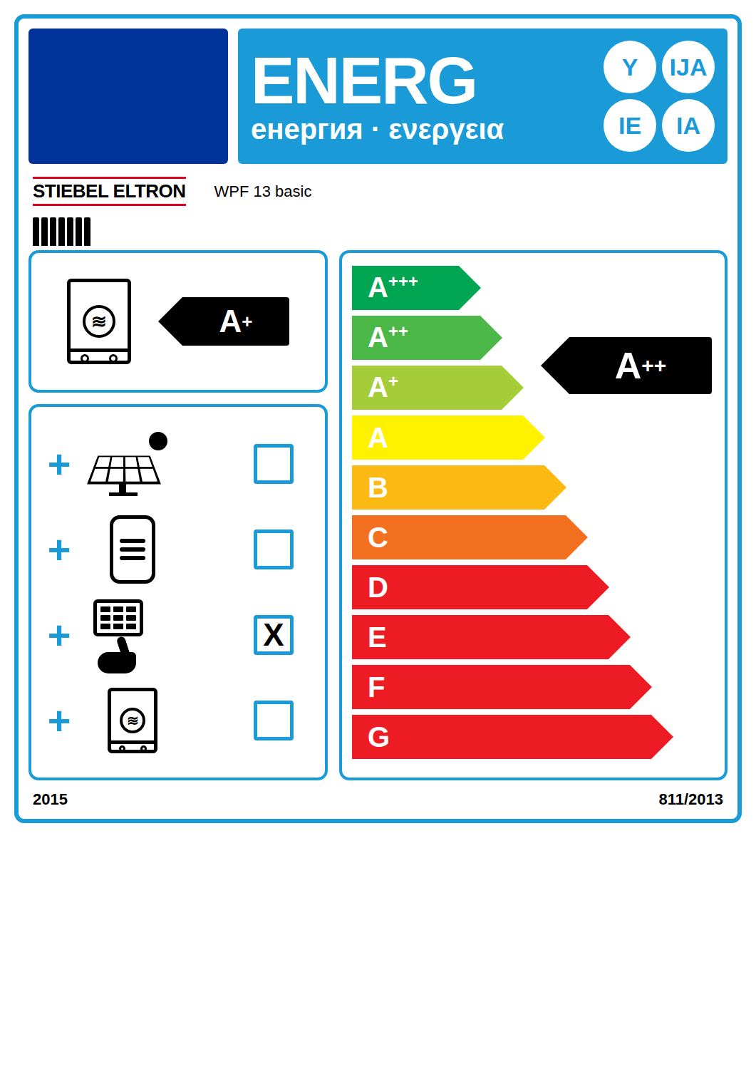ENERG
енергия · ενεργεια
Y
IJA
IE
IA
STIEBEL ELTRON
WPF 13 basic
≋
A+
+
+
+
X
+
≋
A+++
A++
A+
A
B
C
D
E
F
G
A++
2015
811/2013